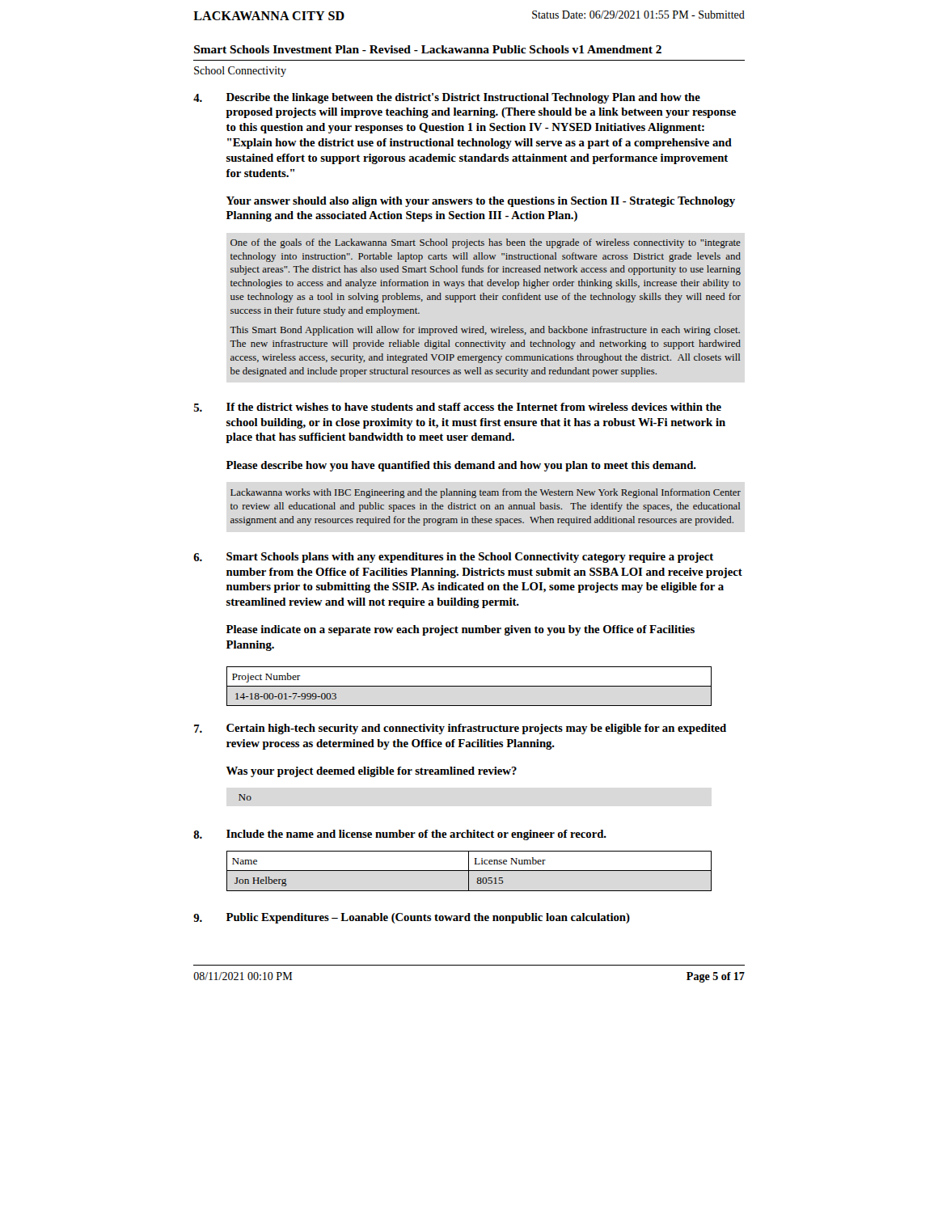LACKAWANNA CITY SD
Status Date: 06/29/2021 01:55 PM - Submitted
Smart Schools Investment Plan - Revised - Lackawanna Public Schools v1 Amendment 2
School Connectivity
4.
Describe the linkage between the district's District Instructional Technology Plan and how the proposed projects will improve teaching and learning. (There should be a link between your response to this question and your responses to Question 1 in Section IV - NYSED Initiatives Alignment: "Explain how the district use of instructional technology will serve as a part of a comprehensive and sustained effort to support rigorous academic standards attainment and performance improvement for students."
Your answer should also align with your answers to the questions in Section II - Strategic Technology Planning and the associated Action Steps in Section III - Action Plan.)
One of the goals of the Lackawanna Smart School projects has been the upgrade of wireless connectivity to "integrate technology into instruction". Portable laptop carts will allow "instructional software across District grade levels and subject areas". The district has also used Smart School funds for increased network access and opportunity to use learning technologies to access and analyze information in ways that develop higher order thinking skills, increase their ability to use technology as a tool in solving problems, and support their confident use of the technology skills they will need for success in their future study and employment.
This Smart Bond Application will allow for improved wired, wireless, and backbone infrastructure in each wiring closet. The new infrastructure will provide reliable digital connectivity and technology and networking to support hardwired access, wireless access, security, and integrated VOIP emergency communications throughout the district. All closets will be designated and include proper structural resources as well as security and redundant power supplies.
5.
If the district wishes to have students and staff access the Internet from wireless devices within the school building, or in close proximity to it, it must first ensure that it has a robust Wi-Fi network in place that has sufficient bandwidth to meet user demand.
Please describe how you have quantified this demand and how you plan to meet this demand.
Lackawanna works with IBC Engineering and the planning team from the Western New York Regional Information Center to review all educational and public spaces in the district on an annual basis. The identify the spaces, the educational assignment and any resources required for the program in these spaces. When required additional resources are provided.
6.
Smart Schools plans with any expenditures in the School Connectivity category require a project number from the Office of Facilities Planning. Districts must submit an SSBA LOI and receive project numbers prior to submitting the SSIP. As indicated on the LOI, some projects may be eligible for a streamlined review and will not require a building permit.
Please indicate on a separate row each project number given to you by the Office of Facilities Planning.
| Project Number |
| --- |
| 14-18-00-01-7-999-003 |
7.
Certain high-tech security and connectivity infrastructure projects may be eligible for an expedited review process as determined by the Office of Facilities Planning.
Was your project deemed eligible for streamlined review?
No
8.
Include the name and license number of the architect or engineer of record.
| Name | License Number |
| --- | --- |
| Jon Helberg | 80515 |
9.
Public Expenditures – Loanable (Counts toward the nonpublic loan calculation)
08/11/2021 00:10 PM
Page 5 of 17